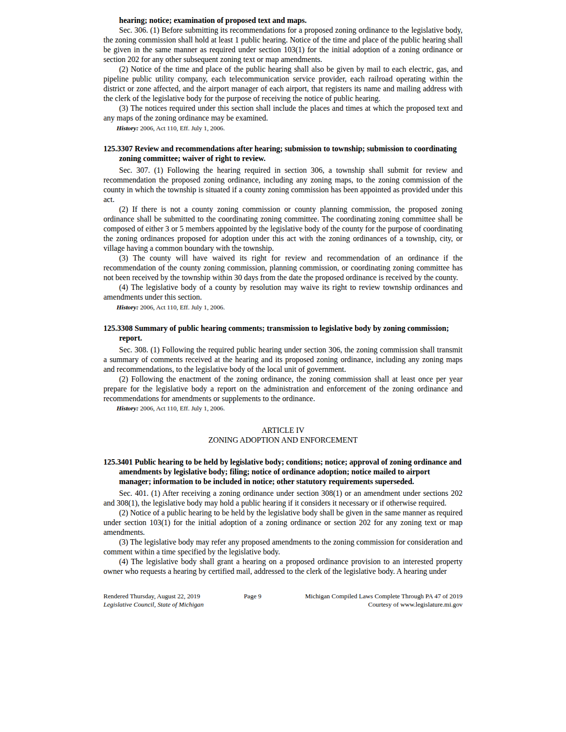hearing; notice; examination of proposed text and maps.
Sec. 306. (1) Before submitting its recommendations for a proposed zoning ordinance to the legislative body, the zoning commission shall hold at least 1 public hearing. Notice of the time and place of the public hearing shall be given in the same manner as required under section 103(1) for the initial adoption of a zoning ordinance or section 202 for any other subsequent zoning text or map amendments.
(2) Notice of the time and place of the public hearing shall also be given by mail to each electric, gas, and pipeline public utility company, each telecommunication service provider, each railroad operating within the district or zone affected, and the airport manager of each airport, that registers its name and mailing address with the clerk of the legislative body for the purpose of receiving the notice of public hearing.
(3) The notices required under this section shall include the places and times at which the proposed text and any maps of the zoning ordinance may be examined.
History: 2006, Act 110, Eff. July 1, 2006.
125.3307 Review and recommendations after hearing; submission to township; submission to coordinating zoning committee; waiver of right to review.
Sec. 307. (1) Following the hearing required in section 306, a township shall submit for review and recommendation the proposed zoning ordinance, including any zoning maps, to the zoning commission of the county in which the township is situated if a county zoning commission has been appointed as provided under this act.
(2) If there is not a county zoning commission or county planning commission, the proposed zoning ordinance shall be submitted to the coordinating zoning committee. The coordinating zoning committee shall be composed of either 3 or 5 members appointed by the legislative body of the county for the purpose of coordinating the zoning ordinances proposed for adoption under this act with the zoning ordinances of a township, city, or village having a common boundary with the township.
(3) The county will have waived its right for review and recommendation of an ordinance if the recommendation of the county zoning commission, planning commission, or coordinating zoning committee has not been received by the township within 30 days from the date the proposed ordinance is received by the county.
(4) The legislative body of a county by resolution may waive its right to review township ordinances and amendments under this section.
History: 2006, Act 110, Eff. July 1, 2006.
125.3308 Summary of public hearing comments; transmission to legislative body by zoning commission; report.
Sec. 308. (1) Following the required public hearing under section 306, the zoning commission shall transmit a summary of comments received at the hearing and its proposed zoning ordinance, including any zoning maps and recommendations, to the legislative body of the local unit of government.
(2) Following the enactment of the zoning ordinance, the zoning commission shall at least once per year prepare for the legislative body a report on the administration and enforcement of the zoning ordinance and recommendations for amendments or supplements to the ordinance.
History: 2006, Act 110, Eff. July 1, 2006.
ARTICLE IV
ZONING ADOPTION AND ENFORCEMENT
125.3401 Public hearing to be held by legislative body; conditions; notice; approval of zoning ordinance and amendments by legislative body; filing; notice of ordinance adoption; notice mailed to airport manager; information to be included in notice; other statutory requirements superseded.
Sec. 401. (1) After receiving a zoning ordinance under section 308(1) or an amendment under sections 202 and 308(1), the legislative body may hold a public hearing if it considers it necessary or if otherwise required.
(2) Notice of a public hearing to be held by the legislative body shall be given in the same manner as required under section 103(1) for the initial adoption of a zoning ordinance or section 202 for any zoning text or map amendments.
(3) The legislative body may refer any proposed amendments to the zoning commission for consideration and comment within a time specified by the legislative body.
(4) The legislative body shall grant a hearing on a proposed ordinance provision to an interested property owner who requests a hearing by certified mail, addressed to the clerk of the legislative body. A hearing under
Rendered Thursday, August 22, 2019
Page 9
Michigan Compiled Laws Complete Through PA 47 of 2019
Legislative Council, State of Michigan
Courtesy of www.legislature.mi.gov